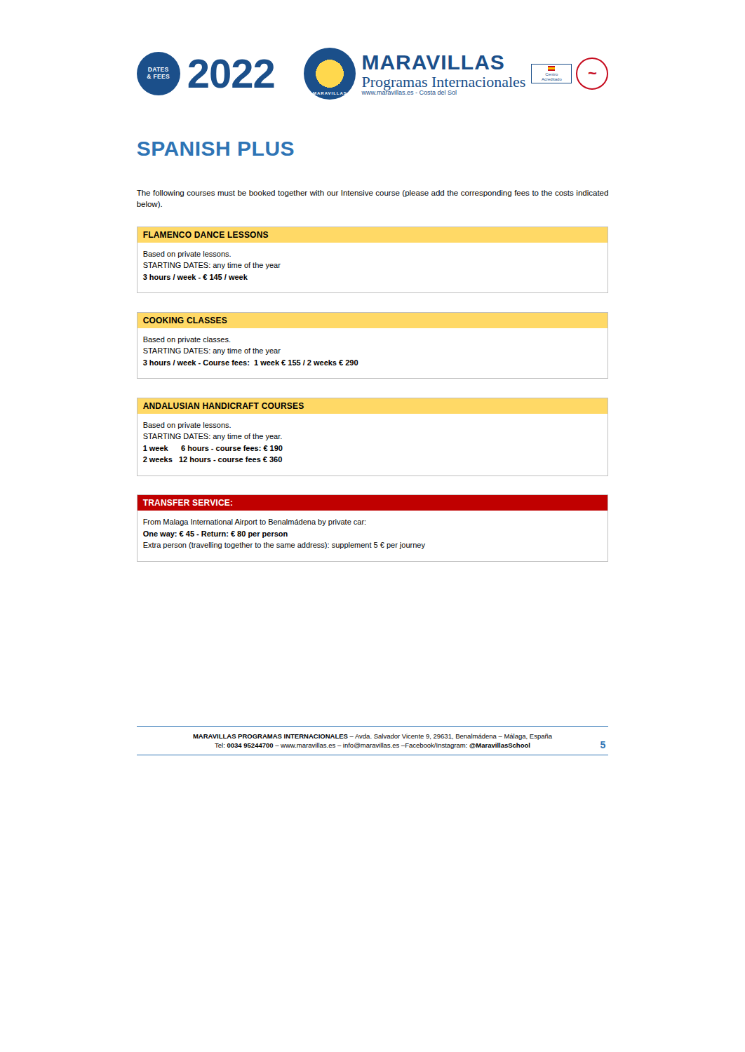DATES
& FEES
2022
MARAVILLAS
MARAVILLAS
Programas Internacionales
www.maravillas.es - Costa del Sol
Centro Acreditado
~
SPANISH PLUS
The following courses must be booked together with our Intensive course (please add the corresponding fees to the costs indicated below).
FLAMENCO DANCE LESSONS
Based on private lessons.
STARTING DATES: any time of the year
3 hours / week - € 145 / week
COOKING CLASSES
Based on private classes.
STARTING DATES: any time of the year
3 hours / week - Course fees: 1 week € 155 / 2 weeks € 290
ANDALUSIAN HANDICRAFT COURSES
Based on private lessons.
STARTING DATES: any time of the year.
1 week 6 hours - course fees: € 190
2 weeks 12 hours - course fees € 360
TRANSFER SERVICE:
From Malaga International Airport to Benalmádena by private car:
One way: € 45 - Return: € 80 per person
Extra person (travelling together to the same address): supplement 5 € per journey
MARAVILLAS PROGRAMAS INTERNACIONALES – Avda. Salvador Vicente 9, 29631, Benalmádena – Málaga, España
Tel: 0034 95244700 – www.maravillas.es – info@maravillas.es –Facebook/Instagram: @MaravillasSchool
5